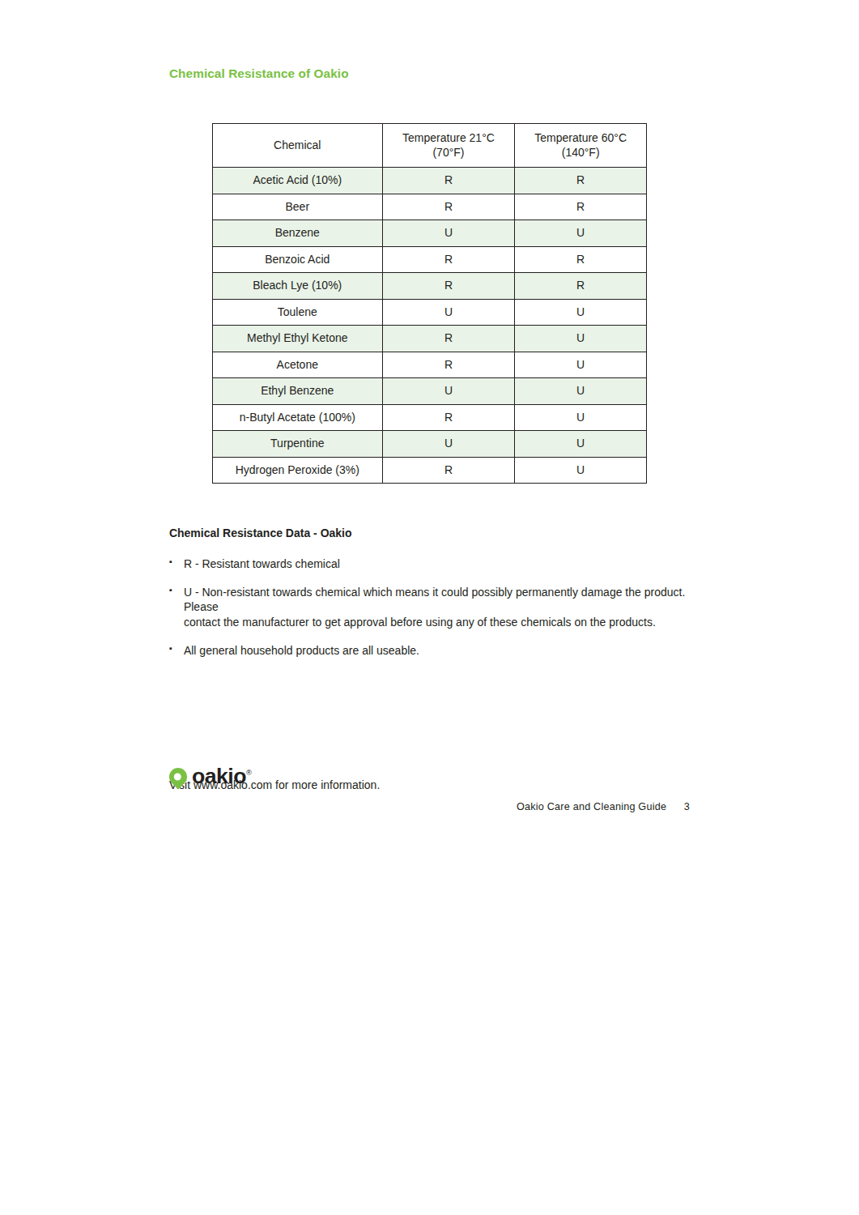Chemical Resistance of Oakio
| Chemical | Temperature 21°C (70°F) | Temperature 60°C (140°F) |
| --- | --- | --- |
| Acetic Acid (10%) | R | R |
| Beer | R | R |
| Benzene | U | U |
| Benzoic Acid | R | R |
| Bleach Lye (10%) | R | R |
| Toulene | U | U |
| Methyl Ethyl Ketone | R | U |
| Acetone | R | U |
| Ethyl Benzene | U | U |
| n-Butyl Acetate (100%) | R | U |
| Turpentine | U | U |
| Hydrogen Peroxide (3%) | R | U |
Chemical Resistance Data - Oakio
R - Resistant towards chemical
U - Non-resistant towards chemical which means it could possibly permanently damage the product. Pleasecontact the manufacturer to get approval before using any of these chemicals on the products.
All general household products are all useable.
Visit www.oakio.com for more information.
oakio®
Oakio Care and Cleaning Guide 3